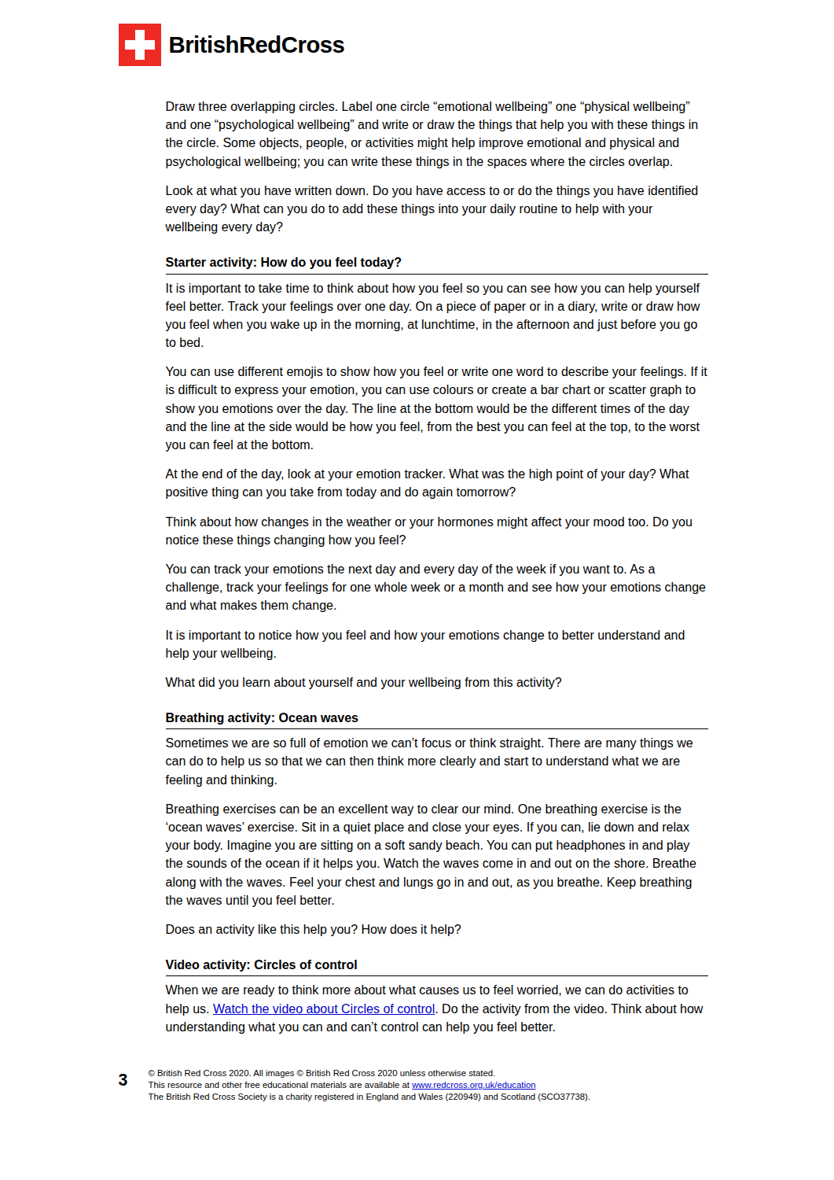BritishRedCross
Draw three overlapping circles. Label one circle “emotional wellbeing” one “physical wellbeing” and one “psychological wellbeing” and write or draw the things that help you with these things in the circle. Some objects, people, or activities might help improve emotional and physical and psychological wellbeing; you can write these things in the spaces where the circles overlap.
Look at what you have written down. Do you have access to or do the things you have identified every day? What can you do to add these things into your daily routine to help with your wellbeing every day?
Starter activity: How do you feel today?
It is important to take time to think about how you feel so you can see how you can help yourself feel better. Track your feelings over one day. On a piece of paper or in a diary, write or draw how you feel when you wake up in the morning, at lunchtime, in the afternoon and just before you go to bed.
You can use different emojis to show how you feel or write one word to describe your feelings. If it is difficult to express your emotion, you can use colours or create a bar chart or scatter graph to show you emotions over the day. The line at the bottom would be the different times of the day and the line at the side would be how you feel, from the best you can feel at the top, to the worst you can feel at the bottom.
At the end of the day, look at your emotion tracker. What was the high point of your day? What positive thing can you take from today and do again tomorrow?
Think about how changes in the weather or your hormones might affect your mood too. Do you notice these things changing how you feel?
You can track your emotions the next day and every day of the week if you want to. As a challenge, track your feelings for one whole week or a month and see how your emotions change and what makes them change.
It is important to notice how you feel and how your emotions change to better understand and help your wellbeing.
What did you learn about yourself and your wellbeing from this activity?
Breathing activity: Ocean waves
Sometimes we are so full of emotion we can’t focus or think straight. There are many things we can do to help us so that we can then think more clearly and start to understand what we are feeling and thinking.
Breathing exercises can be an excellent way to clear our mind. One breathing exercise is the ‘ocean waves’ exercise. Sit in a quiet place and close your eyes. If you can, lie down and relax your body. Imagine you are sitting on a soft sandy beach. You can put headphones in and play the sounds of the ocean if it helps you. Watch the waves come in and out on the shore. Breathe along with the waves. Feel your chest and lungs go in and out, as you breathe. Keep breathing the waves until you feel better.
Does an activity like this help you? How does it help?
Video activity: Circles of control
When we are ready to think more about what causes us to feel worried, we can do activities to help us. Watch the video about Circles of control. Do the activity from the video. Think about how understanding what you can and can’t control can help you feel better.
3
© British Red Cross 2020. All images © British Red Cross 2020 unless otherwise stated.
This resource and other free educational materials are available at www.redcross.org.uk/education
The British Red Cross Society is a charity registered in England and Wales (220949) and Scotland (SCO37738).